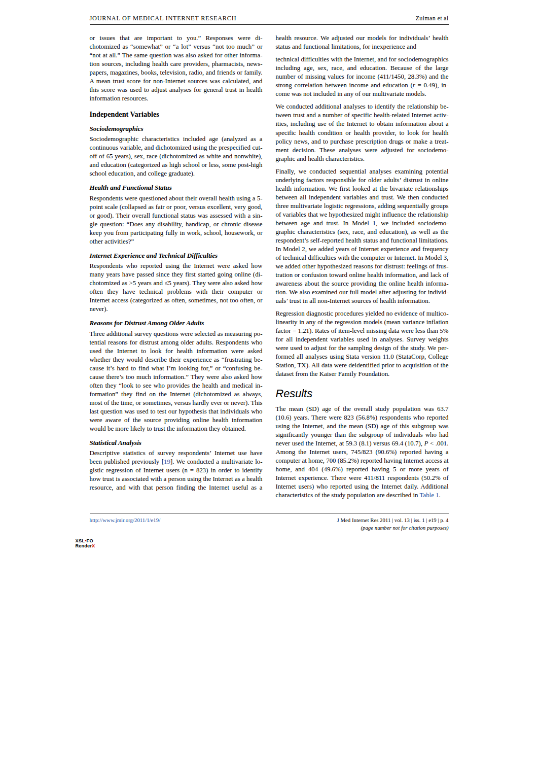Journal of Medical Internet Research Zulman et al
or issues that are important to you.” Responses were dichotomized as “somewhat” or “a lot” versus “not too much” or “not at all.” The same question was also asked for other information sources, including health care providers, pharmacists, newspapers, magazines, books, television, radio, and friends or family. A mean trust score for non-Internet sources was calculated, and this score was used to adjust analyses for general trust in health information resources.
Independent Variables
Sociodemographics
Sociodemographic characteristics included age (analyzed as a continuous variable, and dichotomized using the prespecified cutoff of 65 years), sex, race (dichotomized as white and nonwhite), and education (categorized as high school or less, some post-high school education, and college graduate).
Health and Functional Status
Respondents were questioned about their overall health using a 5-point scale (collapsed as fair or poor, versus excellent, very good, or good). Their overall functional status was assessed with a single question: “Does any disability, handicap, or chronic disease keep you from participating fully in work, school, housework, or other activities?”
Internet Experience and Technical Difficulties
Respondents who reported using the Internet were asked how many years have passed since they first started going online (dichotomized as >5 years and ≤5 years). They were also asked how often they have technical problems with their computer or Internet access (categorized as often, sometimes, not too often, or never).
Reasons for Distrust Among Older Adults
Three additional survey questions were selected as measuring potential reasons for distrust among older adults. Respondents who used the Internet to look for health information were asked whether they would describe their experience as “frustrating because it’s hard to find what I’m looking for,” or “confusing because there’s too much information.” They were also asked how often they “look to see who provides the health and medical information” they find on the Internet (dichotomized as always, most of the time, or sometimes, versus hardly ever or never). This last question was used to test our hypothesis that individuals who were aware of the source providing online health information would be more likely to trust the information they obtained.
Statistical Analysis
Descriptive statistics of survey respondents’ Internet use have been published previously [19]. We conducted a multivariate logistic regression of Internet users (n = 823) in order to identify how trust is associated with a person using the Internet as a health resource, and with that person finding the Internet useful as a health resource. We adjusted our models for individuals’ health status and functional limitations, for inexperience and
technical difficulties with the Internet, and for sociodemographics including age, sex, race, and education. Because of the large number of missing values for income (411/1450, 28.3%) and the strong correlation between income and education (r = 0.49), income was not included in any of our multivariate models.
We conducted additional analyses to identify the relationship between trust and a number of specific health-related Internet activities, including use of the Internet to obtain information about a specific health condition or health provider, to look for health policy news, and to purchase prescription drugs or make a treatment decision. These analyses were adjusted for sociodemographic and health characteristics.
Finally, we conducted sequential analyses examining potential underlying factors responsible for older adults’ distrust in online health information. We first looked at the bivariate relationships between all independent variables and trust. We then conducted three multivariate logistic regressions, adding sequentially groups of variables that we hypothesized might influence the relationship between age and trust. In Model 1, we included sociodemographic characteristics (sex, race, and education), as well as the respondent’s self-reported health status and functional limitations. In Model 2, we added years of Internet experience and frequency of technical difficulties with the computer or Internet. In Model 3, we added other hypothesized reasons for distrust: feelings of frustration or confusion toward online health information, and lack of awareness about the source providing the online health information. We also examined our full model after adjusting for individuals’ trust in all non-Internet sources of health information.
Regression diagnostic procedures yielded no evidence of multicolinearity in any of the regression models (mean variance inflation factor = 1.21). Rates of item-level missing data were less than 5% for all independent variables used in analyses. Survey weights were used to adjust for the sampling design of the study. We performed all analyses using Stata version 11.0 (StataCorp, College Station, TX). All data were deidentified prior to acquisition of the dataset from the Kaiser Family Foundation.
Results
The mean (SD) age of the overall study population was 63.7 (10.6) years. There were 823 (56.8%) respondents who reported using the Internet, and the mean (SD) age of this subgroup was significantly younger than the subgroup of individuals who had never used the Internet, at 59.3 (8.1) versus 69.4 (10.7), P < .001. Among the Internet users, 745/823 (90.6%) reported having a computer at home, 700 (85.2%) reported having Internet access at home, and 404 (49.6%) reported having 5 or more years of Internet experience. There were 411/811 respondents (50.2% of Internet users) who reported using the Internet daily. Additional characteristics of the study population are described in Table 1.
http://www.jmir.org/2011/1/e19/
J Med Internet Res 2011 | vol. 13 | iss. 1 | e19 | p. 4
(page number not for citation purposes)
XSL•FO
RenderX